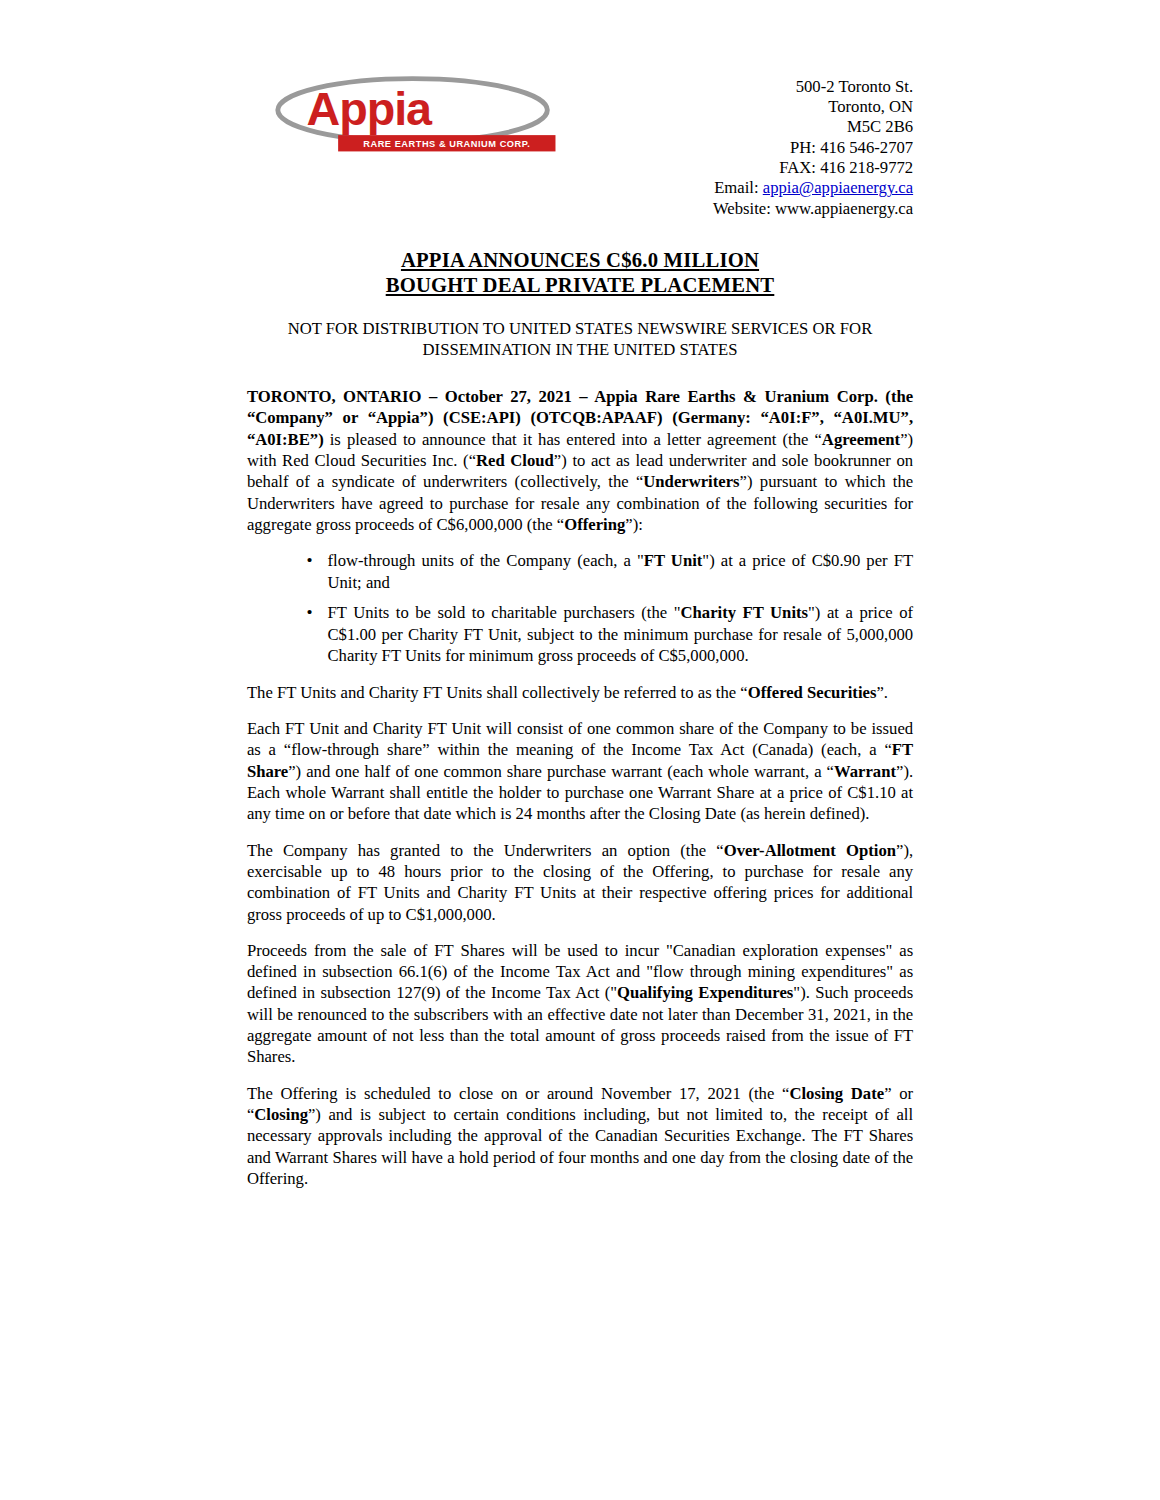Appia RARE EARTHS & URANIUM CORP.
500-2 Toronto St.
Toronto, ON
M5C 2B6
PH: 416 546-2707
FAX: 416 218-9772
Email: appia@appiaenergy.ca
Website: www.appiaenergy.ca
APPIA ANNOUNCES C$6.0 MILLION BOUGHT DEAL PRIVATE PLACEMENT
NOT FOR DISTRIBUTION TO UNITED STATES NEWSWIRE SERVICES OR FOR DISSEMINATION IN THE UNITED STATES
TORONTO, ONTARIO – October 27, 2021 – Appia Rare Earths & Uranium Corp. (the “Company” or “Appia”) (CSE:API) (OTCQB:APAAF) (Germany: “A0I:F”, “A0I.MU”, “A0I:BE”) is pleased to announce that it has entered into a letter agreement (the “Agreement”) with Red Cloud Securities Inc. (“Red Cloud”) to act as lead underwriter and sole bookrunner on behalf of a syndicate of underwriters (collectively, the “Underwriters”) pursuant to which the Underwriters have agreed to purchase for resale any combination of the following securities for aggregate gross proceeds of C$6,000,000 (the “Offering”):
flow-through units of the Company (each, a "FT Unit") at a price of C$0.90 per FT Unit; and
FT Units to be sold to charitable purchasers (the "Charity FT Units") at a price of C$1.00 per Charity FT Unit, subject to the minimum purchase for resale of 5,000,000 Charity FT Units for minimum gross proceeds of C$5,000,000.
The FT Units and Charity FT Units shall collectively be referred to as the “Offered Securities”.
Each FT Unit and Charity FT Unit will consist of one common share of the Company to be issued as a “flow-through share” within the meaning of the Income Tax Act (Canada) (each, a “FT Share”) and one half of one common share purchase warrant (each whole warrant, a “Warrant”). Each whole Warrant shall entitle the holder to purchase one Warrant Share at a price of C$1.10 at any time on or before that date which is 24 months after the Closing Date (as herein defined).
The Company has granted to the Underwriters an option (the “Over-Allotment Option”), exercisable up to 48 hours prior to the closing of the Offering, to purchase for resale any combination of FT Units and Charity FT Units at their respective offering prices for additional gross proceeds of up to C$1,000,000.
Proceeds from the sale of FT Shares will be used to incur "Canadian exploration expenses" as defined in subsection 66.1(6) of the Income Tax Act and "flow through mining expenditures" as defined in subsection 127(9) of the Income Tax Act ("Qualifying Expenditures"). Such proceeds will be renounced to the subscribers with an effective date not later than December 31, 2021, in the aggregate amount of not less than the total amount of gross proceeds raised from the issue of FT Shares.
The Offering is scheduled to close on or around November 17, 2021 (the “Closing Date” or “Closing”) and is subject to certain conditions including, but not limited to, the receipt of all necessary approvals including the approval of the Canadian Securities Exchange. The FT Shares and Warrant Shares will have a hold period of four months and one day from the closing date of the Offering.